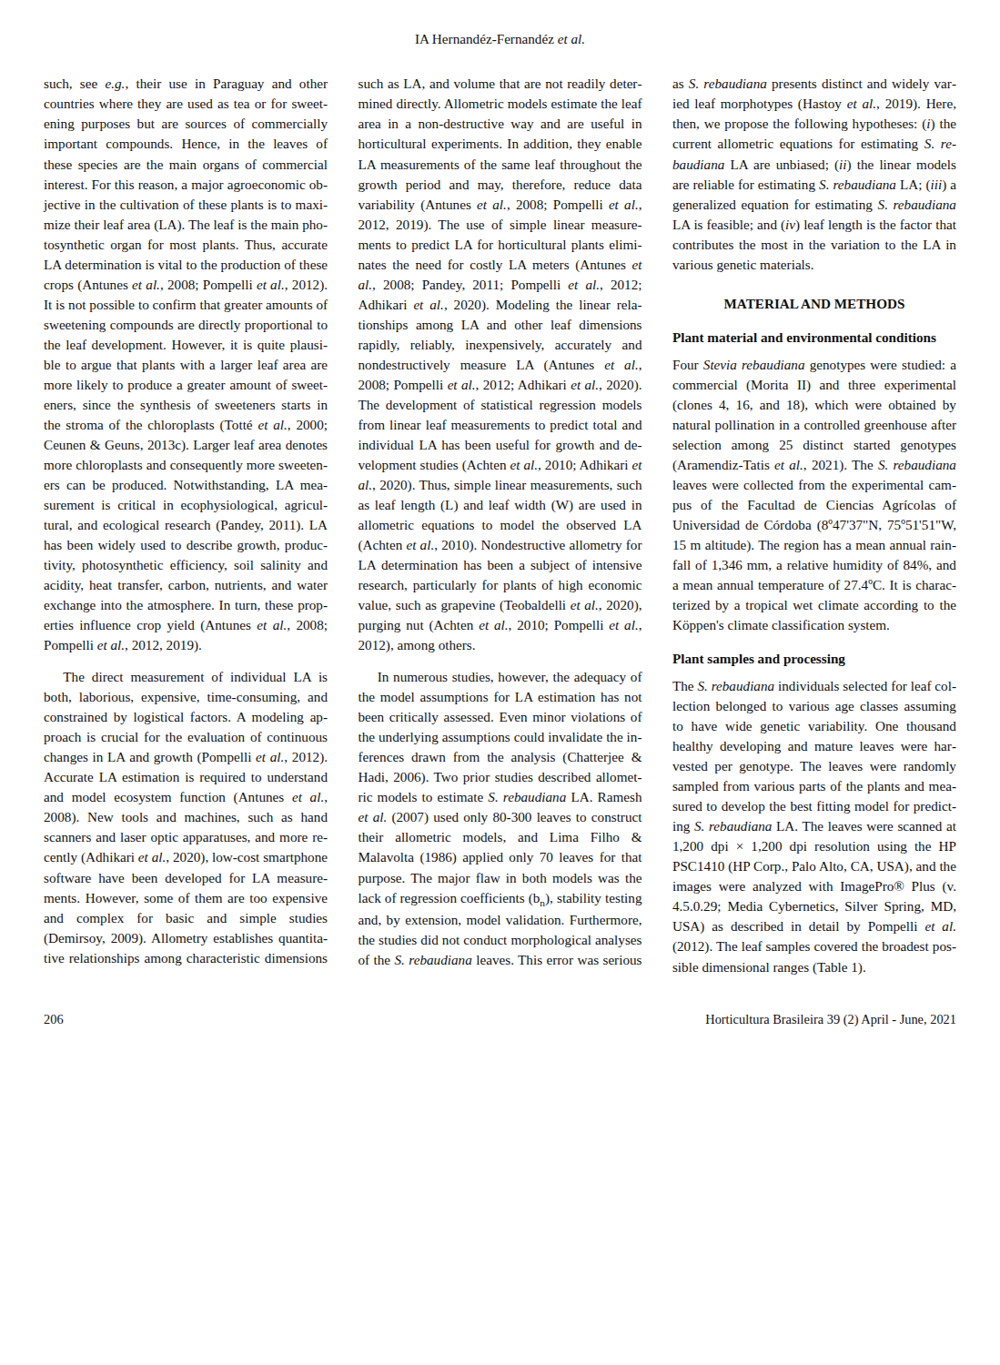IA Hernandéz-Fernandéz et al.
such, see e.g., their use in Paraguay and other countries where they are used as tea or for sweetening purposes but are sources of commercially important compounds. Hence, in the leaves of these species are the main organs of commercial interest. For this reason, a major agroeconomic objective in the cultivation of these plants is to maximize their leaf area (LA). The leaf is the main photosynthetic organ for most plants. Thus, accurate LA determination is vital to the production of these crops (Antunes et al., 2008; Pompelli et al., 2012). It is not possible to confirm that greater amounts of sweetening compounds are directly proportional to the leaf development. However, it is quite plausible to argue that plants with a larger leaf area are more likely to produce a greater amount of sweeteners, since the synthesis of sweeteners starts in the stroma of the chloroplasts (Totté et al., 2000; Ceunen & Geuns, 2013c). Larger leaf area denotes more chloroplasts and consequently more sweeteners can be produced. Notwithstanding, LA measurement is critical in ecophysiological, agricultural, and ecological research (Pandey, 2011). LA has been widely used to describe growth, productivity, photosynthetic efficiency, soil salinity and acidity, heat transfer, carbon, nutrients, and water exchange into the atmosphere. In turn, these properties influence crop yield (Antunes et al., 2008; Pompelli et al., 2012, 2019).
The direct measurement of individual LA is both, laborious, expensive, time-consuming, and constrained by logistical factors. A modeling approach is crucial for the evaluation of continuous changes in LA and growth (Pompelli et al., 2012). Accurate LA estimation is required to understand and model ecosystem function (Antunes et al., 2008). New tools and machines, such as hand scanners and laser optic apparatuses, and more recently (Adhikari et al., 2020), low-cost smartphone software have been developed for LA measurements. However, some of them are too expensive and complex for basic and simple studies (Demirsoy, 2009). Allometry establishes quantitative relationships among characteristic dimensions such as LA, and volume that are not readily determined directly. Allometric models estimate the leaf area in a non-destructive way and are useful in horticultural experiments. In addition, they enable LA measurements of the same leaf throughout the growth period and may, therefore, reduce data variability (Antunes et al., 2008; Pompelli et al., 2012, 2019). The use of simple linear measurements to predict LA for horticultural plants eliminates the need for costly LA meters (Antunes et al., 2008; Pandey, 2011; Pompelli et al., 2012; Adhikari et al., 2020). Modeling the linear relationships among LA and other leaf dimensions rapidly, reliably, inexpensively, accurately and nondestructively measure LA (Antunes et al., 2008; Pompelli et al., 2012; Adhikari et al., 2020). The development of statistical regression models from linear leaf measurements to predict total and individual LA has been useful for growth and development studies (Achten et al., 2010; Adhikari et al., 2020). Thus, simple linear measurements, such as leaf length (L) and leaf width (W) are used in allometric equations to model the observed LA (Achten et al., 2010). Nondestructive allometry for LA determination has been a subject of intensive research, particularly for plants of high economic value, such as grapevine (Teobaldelli et al., 2020), purging nut (Achten et al., 2010; Pompelli et al., 2012), among others.
In numerous studies, however, the adequacy of the model assumptions for LA estimation has not been critically assessed. Even minor violations of the underlying assumptions could invalidate the inferences drawn from the analysis (Chatterjee & Hadi, 2006). Two prior studies described allometric models to estimate S. rebaudiana LA. Ramesh et al. (2007) used only 80-300 leaves to construct their allometric models, and Lima Filho & Malavolta (1986) applied only 70 leaves for that purpose. The major flaw in both models was the lack of regression coefficients (bn), stability testing and, by extension, model validation. Furthermore, the studies did not conduct morphological analyses of the S. rebaudiana leaves. This error was serious as S. rebaudiana presents distinct and widely varied leaf morphotypes (Hastoy et al., 2019). Here, then, we propose the following hypotheses: (i) the current allometric equations for estimating S. rebaudiana LA are unbiased; (ii) the linear models are reliable for estimating S. rebaudiana LA; (iii) a generalized equation for estimating S. rebaudiana LA is feasible; and (iv) leaf length is the factor that contributes the most in the variation to the LA in various genetic materials.
Material and Methods
Plant material and environmental conditions
Four Stevia rebaudiana genotypes were studied: a commercial (Morita II) and three experimental (clones 4, 16, and 18), which were obtained by natural pollination in a controlled greenhouse after selection among 25 distinct started genotypes (Aramendiz-Tatis et al., 2021). The S. rebaudiana leaves were collected from the experimental campus of the Facultad de Ciencias Agrícolas of Universidad de Córdoba (8º47'37"N, 75º51'51"W, 15 m altitude). The region has a mean annual rainfall of 1,346 mm, a relative humidity of 84%, and a mean annual temperature of 27.4ºC. It is characterized by a tropical wet climate according to the Köppen's climate classification system.
Plant samples and processing
The S. rebaudiana individuals selected for leaf collection belonged to various age classes assuming to have wide genetic variability. One thousand healthy developing and mature leaves were harvested per genotype. The leaves were randomly sampled from various parts of the plants and measured to develop the best fitting model for predicting S. rebaudiana LA. The leaves were scanned at 1,200 dpi × 1,200 dpi resolution using the HP PSC1410 (HP Corp., Palo Alto, CA, USA), and the images were analyzed with ImagePro® Plus (v. 4.5.0.29; Media Cybernetics, Silver Spring, MD, USA) as described in detail by Pompelli et al. (2012). The leaf samples covered the broadest possible dimensional ranges (Table 1).
206 Horticultura Brasileira 39 (2) April - June, 2021